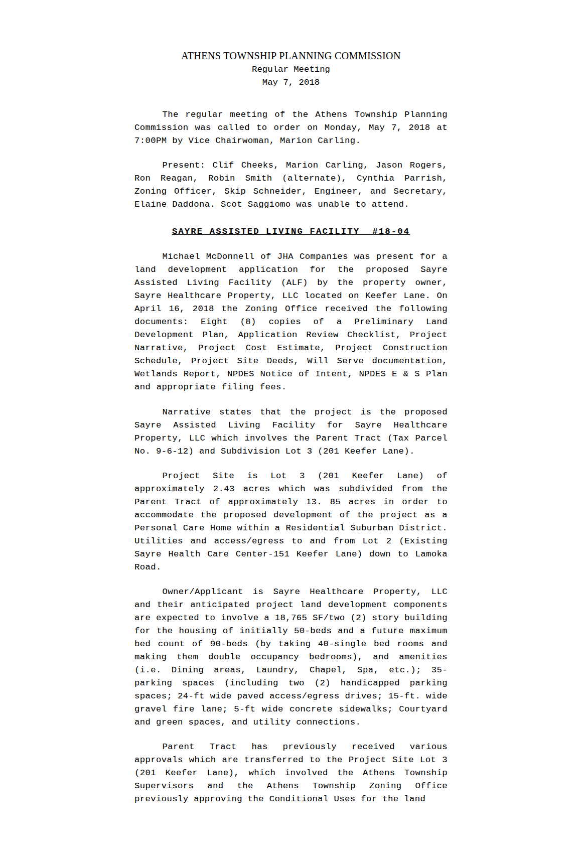ATHENS TOWNSHIP PLANNING COMMISSION
Regular Meeting May 7, 2018
The regular meeting of the Athens Township Planning Commission was called to order on Monday, May 7, 2018 at 7:00PM by Vice Chairwoman, Marion Carling.
Present: Clif Cheeks, Marion Carling, Jason Rogers, Ron Reagan, Robin Smith (alternate), Cynthia Parrish, Zoning Officer, Skip Schneider, Engineer, and Secretary, Elaine Daddona. Scot Saggiomo was unable to attend.
SAYRE ASSISTED LIVING FACILITY #18-04
Michael McDonnell of JHA Companies was present for a land development application for the proposed Sayre Assisted Living Facility (ALF) by the property owner, Sayre Healthcare Property, LLC located on Keefer Lane. On April 16, 2018 the Zoning Office received the following documents: Eight (8) copies of a Preliminary Land Development Plan, Application Review Checklist, Project Narrative, Project Cost Estimate, Project Construction Schedule, Project Site Deeds, Will Serve documentation, Wetlands Report, NPDES Notice of Intent, NPDES E & S Plan and appropriate filing fees.
Narrative states that the project is the proposed Sayre Assisted Living Facility for Sayre Healthcare Property, LLC which involves the Parent Tract (Tax Parcel No. 9-6-12) and Subdivision Lot 3 (201 Keefer Lane).
Project Site is Lot 3 (201 Keefer Lane) of approximately 2.43 acres which was subdivided from the Parent Tract of approximately 13. 85 acres in order to accommodate the proposed development of the project as a Personal Care Home within a Residential Suburban District. Utilities and access/egress to and from Lot 2 (Existing Sayre Health Care Center-151 Keefer Lane) down to Lamoka Road.
Owner/Applicant is Sayre Healthcare Property, LLC and their anticipated project land development components are expected to involve a 18,765 SF/two (2) story building for the housing of initially 50-beds and a future maximum bed count of 90-beds (by taking 40-single bed rooms and making them double occupancy bedrooms), and amenities (i.e. Dining areas, Laundry, Chapel, Spa, etc.); 35-parking spaces (including two (2) handicapped parking spaces; 24-ft wide paved access/egress drives; 15-ft. wide gravel fire lane; 5-ft wide concrete sidewalks; Courtyard and green spaces, and utility connections.
Parent Tract has previously received various approvals which are transferred to the Project Site Lot 3 (201 Keefer Lane), which involved the Athens Township Supervisors and the Athens Township Zoning Office previously approving the Conditional Uses for the land